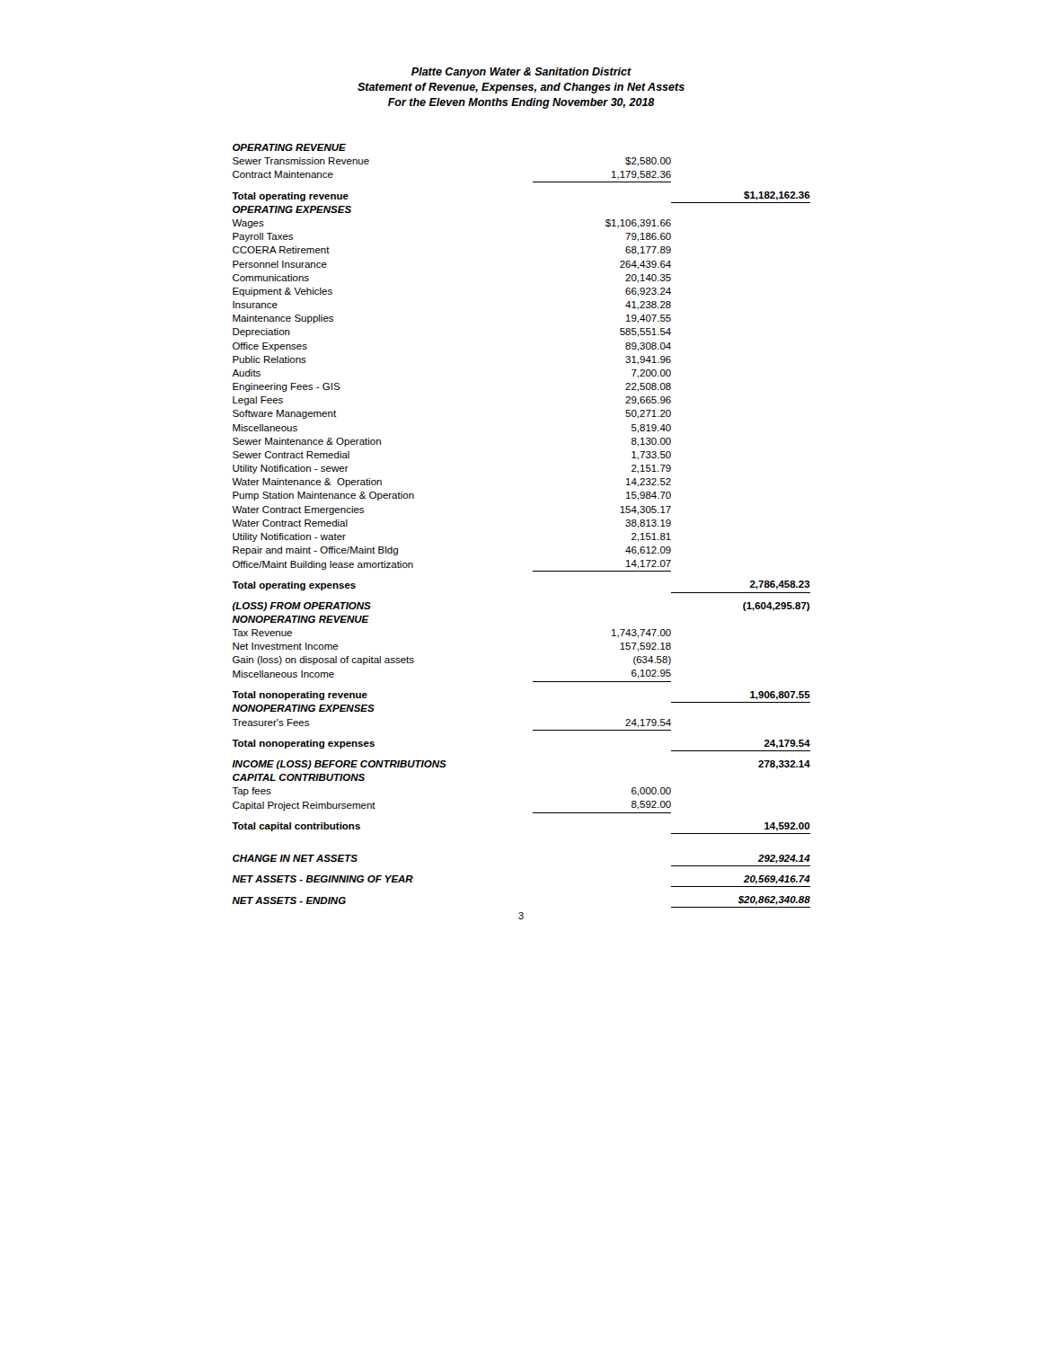Platte Canyon Water & Sanitation District
Statement of Revenue, Expenses, and Changes in Net Assets
For the Eleven Months Ending November 30, 2018
| OPERATING REVENUE | | |
| Sewer Transmission Revenue | $2,580.00 | |
| Contract Maintenance | 1,179,582.36 | |
| Total operating revenue | | $1,182,162.36 |
| OPERATING EXPENSES | | |
| Wages | $1,106,391.66 | |
| Payroll Taxes | 79,186.60 | |
| CCOERA Retirement | 68,177.89 | |
| Personnel Insurance | 264,439.64 | |
| Communications | 20,140.35 | |
| Equipment & Vehicles | 66,923.24 | |
| Insurance | 41,238.28 | |
| Maintenance Supplies | 19,407.55 | |
| Depreciation | 585,551.54 | |
| Office Expenses | 89,308.04 | |
| Public Relations | 31,941.96 | |
| Audits | 7,200.00 | |
| Engineering Fees - GIS | 22,508.08 | |
| Legal Fees | 29,665.96 | |
| Software Management | 50,271.20 | |
| Miscellaneous | 5,819.40 | |
| Sewer Maintenance & Operation | 8,130.00 | |
| Sewer Contract Remedial | 1,733.50 | |
| Utility Notification - sewer | 2,151.79 | |
| Water Maintenance & Operation | 14,232.52 | |
| Pump Station Maintenance & Operation | 15,984.70 | |
| Water Contract Emergencies | 154,305.17 | |
| Water Contract Remedial | 38,813.19 | |
| Utility Notification - water | 2,151.81 | |
| Repair and maint - Office/Maint Bldg | 46,612.09 | |
| Office/Maint Building lease amortization | 14,172.07 | |
| Total operating expenses | | 2,786,458.23 |
| (LOSS) FROM OPERATIONS | | (1,604,295.87) |
| NONOPERATING REVENUE | | |
| Tax Revenue | 1,743,747.00 | |
| Net Investment Income | 157,592.18 | |
| Gain (loss) on disposal of capital assets | (634.58) | |
| Miscellaneous Income | 6,102.95 | |
| Total nonoperating revenue | | 1,906,807.55 |
| NONOPERATING EXPENSES | | |
| Treasurer's Fees | 24,179.54 | |
| Total nonoperating expenses | | 24,179.54 |
| INCOME (LOSS) BEFORE CONTRIBUTIONS | | 278,332.14 |
| CAPITAL CONTRIBUTIONS | | |
| Tap fees | 6,000.00 | |
| Capital Project Reimbursement | 8,592.00 | |
| Total capital contributions | | 14,592.00 |
| CHANGE IN NET ASSETS | | 292,924.14 |
| NET ASSETS - BEGINNING OF YEAR | | 20,569,416.74 |
| NET ASSETS - ENDING | | $20,862,340.88 |
3